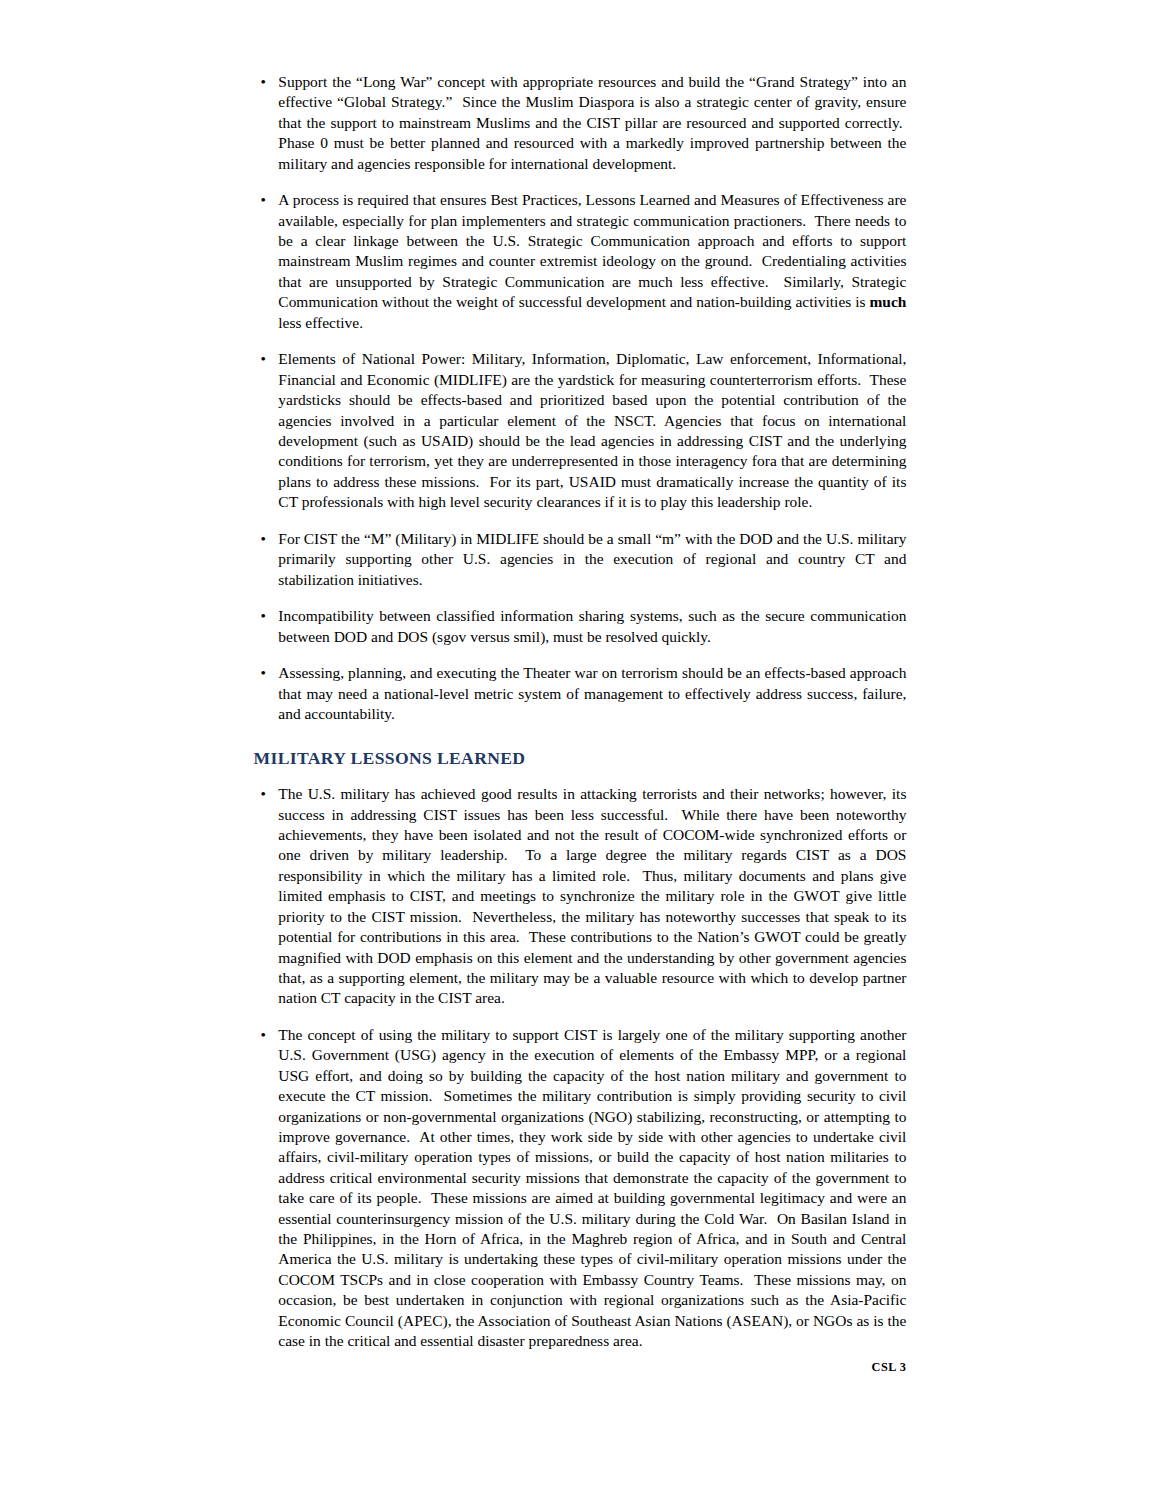Support the “Long War” concept with appropriate resources and build the “Grand Strategy” into an effective “Global Strategy.” Since the Muslim Diaspora is also a strategic center of gravity, ensure that the support to mainstream Muslims and the CIST pillar are resourced and supported correctly. Phase 0 must be better planned and resourced with a markedly improved partnership between the military and agencies responsible for international development.
A process is required that ensures Best Practices, Lessons Learned and Measures of Effectiveness are available, especially for plan implementers and strategic communication practioners. There needs to be a clear linkage between the U.S. Strategic Communication approach and efforts to support mainstream Muslim regimes and counter extremist ideology on the ground. Credentialing activities that are unsupported by Strategic Communication are much less effective. Similarly, Strategic Communication without the weight of successful development and nation-building activities is much less effective.
Elements of National Power: Military, Information, Diplomatic, Law enforcement, Informational, Financial and Economic (MIDLIFE) are the yardstick for measuring counterterrorism efforts. These yardsticks should be effects-based and prioritized based upon the potential contribution of the agencies involved in a particular element of the NSCT. Agencies that focus on international development (such as USAID) should be the lead agencies in addressing CIST and the underlying conditions for terrorism, yet they are underrepresented in those interagency fora that are determining plans to address these missions. For its part, USAID must dramatically increase the quantity of its CT professionals with high level security clearances if it is to play this leadership role.
For CIST the “M” (Military) in MIDLIFE should be a small “m” with the DOD and the U.S. military primarily supporting other U.S. agencies in the execution of regional and country CT and stabilization initiatives.
Incompatibility between classified information sharing systems, such as the secure communication between DOD and DOS (sgov versus smil), must be resolved quickly.
Assessing, planning, and executing the Theater war on terrorism should be an effects-based approach that may need a national-level metric system of management to effectively address success, failure, and accountability.
MILITARY LESSONS LEARNED
The U.S. military has achieved good results in attacking terrorists and their networks; however, its success in addressing CIST issues has been less successful. While there have been noteworthy achievements, they have been isolated and not the result of COCOM-wide synchronized efforts or one driven by military leadership. To a large degree the military regards CIST as a DOS responsibility in which the military has a limited role. Thus, military documents and plans give limited emphasis to CIST, and meetings to synchronize the military role in the GWOT give little priority to the CIST mission. Nevertheless, the military has noteworthy successes that speak to its potential for contributions in this area. These contributions to the Nation’s GWOT could be greatly magnified with DOD emphasis on this element and the understanding by other government agencies that, as a supporting element, the military may be a valuable resource with which to develop partner nation CT capacity in the CIST area.
The concept of using the military to support CIST is largely one of the military supporting another U.S. Government (USG) agency in the execution of elements of the Embassy MPP, or a regional USG effort, and doing so by building the capacity of the host nation military and government to execute the CT mission. Sometimes the military contribution is simply providing security to civil organizations or non-governmental organizations (NGO) stabilizing, reconstructing, or attempting to improve governance. At other times, they work side by side with other agencies to undertake civil affairs, civil-military operation types of missions, or build the capacity of host nation militaries to address critical environmental security missions that demonstrate the capacity of the government to take care of its people. These missions are aimed at building governmental legitimacy and were an essential counterinsurgency mission of the U.S. military during the Cold War. On Basilan Island in the Philippines, in the Horn of Africa, in the Maghreb region of Africa, and in South and Central America the U.S. military is undertaking these types of civil-military operation missions under the COCOM TSCPs and in close cooperation with Embassy Country Teams. These missions may, on occasion, be best undertaken in conjunction with regional organizations such as the Asia-Pacific Economic Council (APEC), the Association of Southeast Asian Nations (ASEAN), or NGOs as is the case in the critical and essential disaster preparedness area.
CSL 3